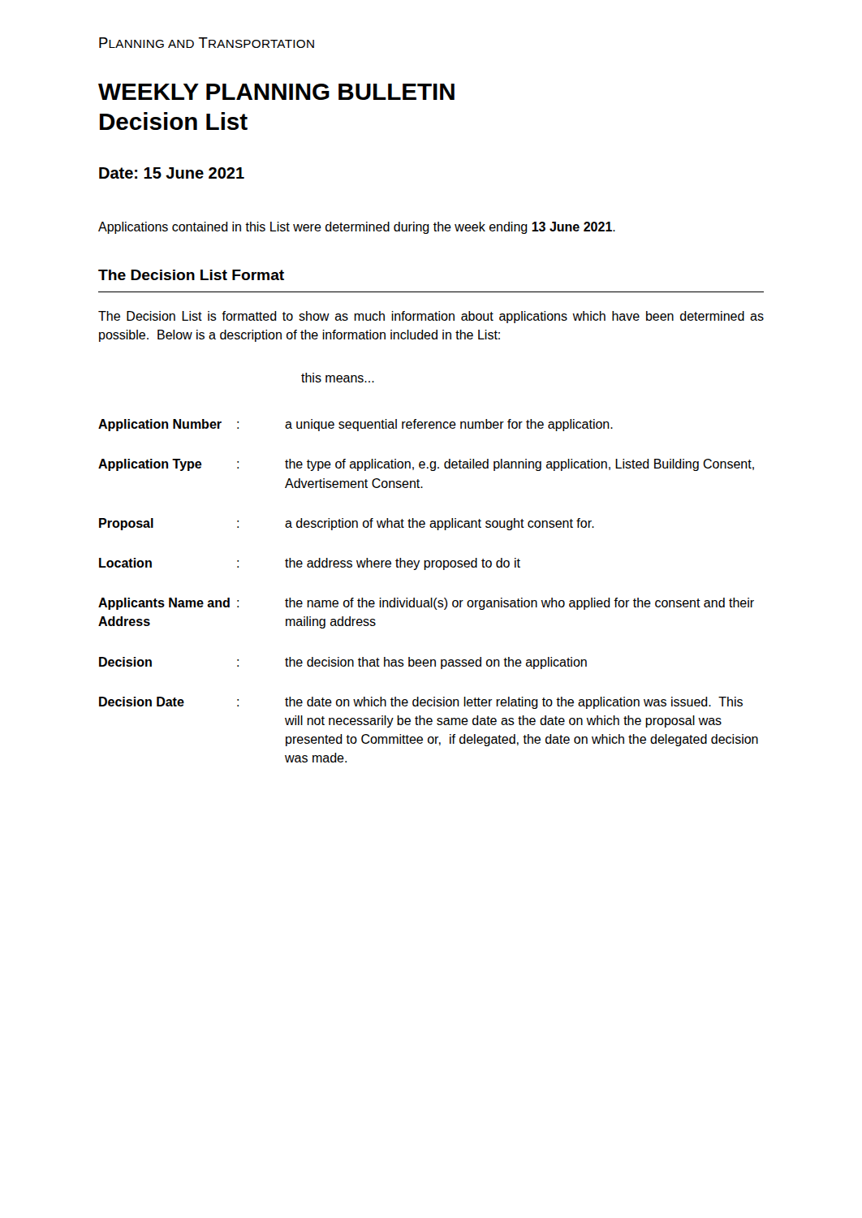PLANNING AND TRANSPORTATION
WEEKLY PLANNING BULLETINDecision List
Date: 15 June 2021
Applications contained in this List were determined during the week ending 13 June 2021.
The Decision List Format
The Decision List is formatted to show as much information about applications which have been determined as possible. Below is a description of the information included in the List:
this means...
| Application Number | : | a unique sequential reference number for the application. |
| Application Type | : | the type of application, e.g. detailed planning application, Listed Building Consent, Advertisement Consent. |
| Proposal | : | a description of what the applicant sought consent for. |
| Location | : | the address where they proposed to do it |
| Applicants Name and Address | : | the name of the individual(s) or organisation who applied for the consent and their mailing address |
| Decision | : | the decision that has been passed on the application |
| Decision Date | : | the date on which the decision letter relating to the application was issued. This will not necessarily be the same date as the date on which the proposal was presented to Committee or, if delegated, the date on which the delegated decision was made. |